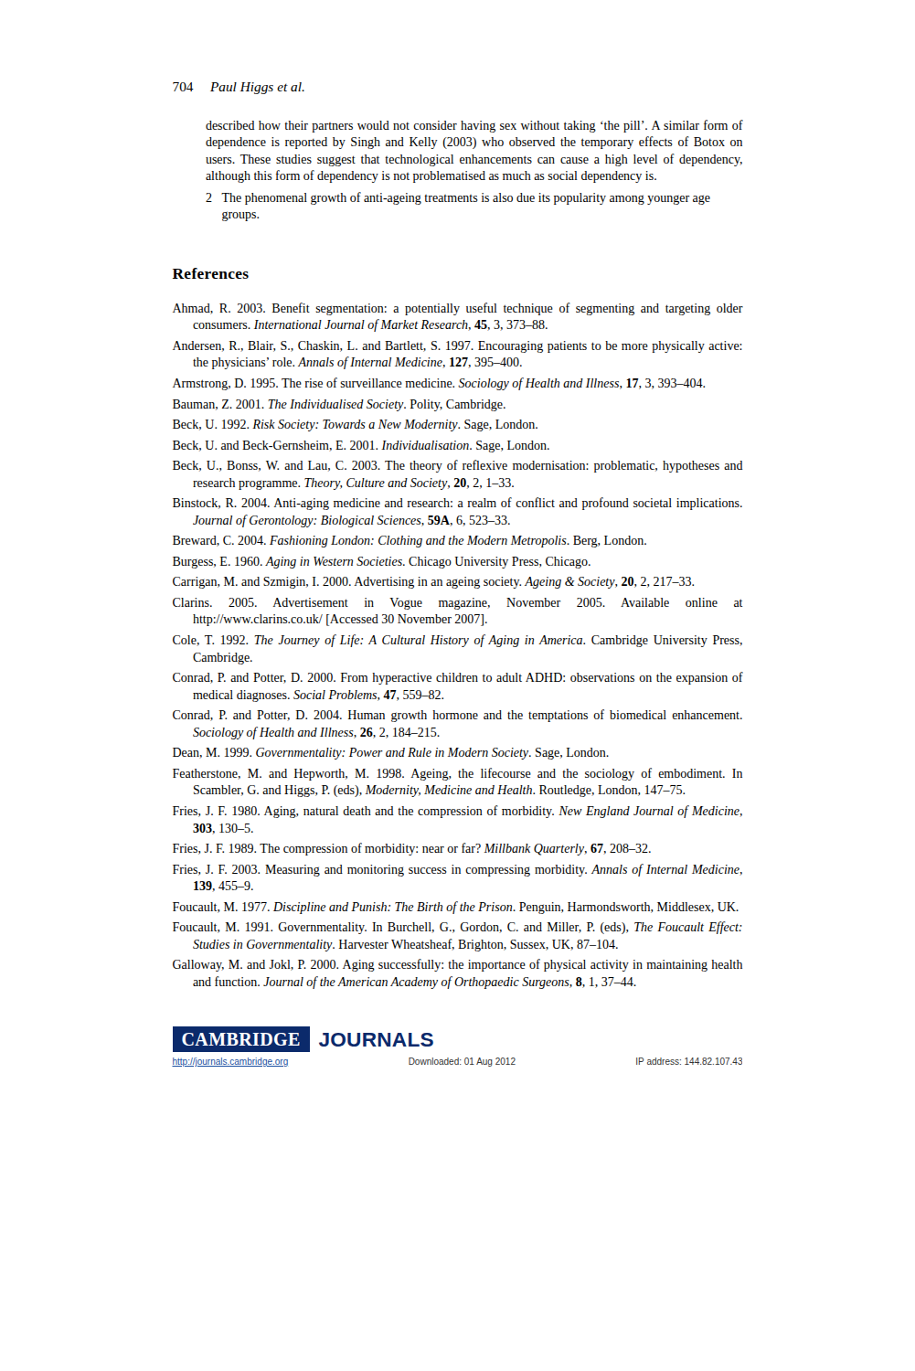704 Paul Higgs et al.
described how their partners would not consider having sex without taking ‘the pill’. A similar form of dependence is reported by Singh and Kelly (2003) who observed the temporary effects of Botox on users. These studies suggest that technological enhancements can cause a high level of dependency, although this form of dependency is not problematised as much as social dependency is.
2 The phenomenal growth of anti-ageing treatments is also due its popularity among younger age groups.
References
Ahmad, R. 2003. Benefit segmentation: a potentially useful technique of segmenting and targeting older consumers. International Journal of Market Research, 45, 3, 373–88.
Andersen, R., Blair, S., Chaskin, L. and Bartlett, S. 1997. Encouraging patients to be more physically active: the physicians’ role. Annals of Internal Medicine, 127, 395–400.
Armstrong, D. 1995. The rise of surveillance medicine. Sociology of Health and Illness, 17, 3, 393–404.
Bauman, Z. 2001. The Individualised Society. Polity, Cambridge.
Beck, U. 1992. Risk Society: Towards a New Modernity. Sage, London.
Beck, U. and Beck-Gernsheim, E. 2001. Individualisation. Sage, London.
Beck, U., Bonss, W. and Lau, C. 2003. The theory of reflexive modernisation: problematic, hypotheses and research programme. Theory, Culture and Society, 20, 2, 1–33.
Binstock, R. 2004. Anti-aging medicine and research: a realm of conflict and profound societal implications. Journal of Gerontology: Biological Sciences, 59A, 6, 523–33.
Breward, C. 2004. Fashioning London: Clothing and the Modern Metropolis. Berg, London.
Burgess, E. 1960. Aging in Western Societies. Chicago University Press, Chicago.
Carrigan, M. and Szmigin, I. 2000. Advertising in an ageing society. Ageing & Society, 20, 2, 217–33.
Clarins. 2005. Advertisement in Vogue magazine, November 2005. Available online at http://www.clarins.co.uk/ [Accessed 30 November 2007].
Cole, T. 1992. The Journey of Life: A Cultural History of Aging in America. Cambridge University Press, Cambridge.
Conrad, P. and Potter, D. 2000. From hyperactive children to adult ADHD: observations on the expansion of medical diagnoses. Social Problems, 47, 559–82.
Conrad, P. and Potter, D. 2004. Human growth hormone and the temptations of biomedical enhancement. Sociology of Health and Illness, 26, 2, 184–215.
Dean, M. 1999. Governmentality: Power and Rule in Modern Society. Sage, London.
Featherstone, M. and Hepworth, M. 1998. Ageing, the lifecourse and the sociology of embodiment. In Scambler, G. and Higgs, P. (eds), Modernity, Medicine and Health. Routledge, London, 147–75.
Fries, J. F. 1980. Aging, natural death and the compression of morbidity. New England Journal of Medicine, 303, 130–5.
Fries, J. F. 1989. The compression of morbidity: near or far? Millbank Quarterly, 67, 208–32.
Fries, J. F. 2003. Measuring and monitoring success in compressing morbidity. Annals of Internal Medicine, 139, 455–9.
Foucault, M. 1977. Discipline and Punish: The Birth of the Prison. Penguin, Harmondsworth, Middlesex, UK.
Foucault, M. 1991. Governmentality. In Burchell, G., Gordon, C. and Miller, P. (eds), The Foucault Effect: Studies in Governmentality. Harvester Wheatsheaf, Brighton, Sussex, UK, 87–104.
Galloway, M. and Jokl, P. 2000. Aging successfully: the importance of physical activity in maintaining health and function. Journal of the American Academy of Orthopaedic Surgeons, 8, 1, 37–44.
CAMBRIDGE JOURNALS
http://journals.cambridge.org Downloaded: 01 Aug 2012 IP address: 144.82.107.43